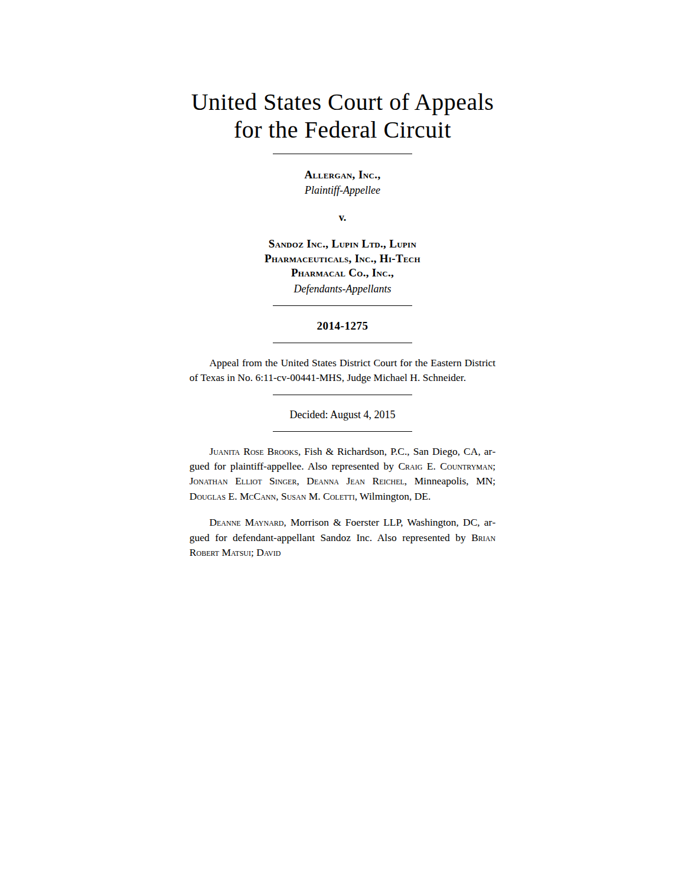United States Court of Appeals
for the Federal Circuit
Allergan, Inc.,
Plaintiff-Appellee
v.
Sandoz Inc., Lupin Ltd., Lupin
Pharmaceuticals, Inc., Hi-Tech
Pharmacal Co., Inc.,
Defendants-Appellants
2014-1275
Appeal from the United States District Court for the Eastern District of Texas in No. 6:11-cv-00441-MHS, Judge Michael H. Schneider.
Decided: August 4, 2015
Juanita Rose Brooks, Fish & Richardson, P.C., San Diego, CA, argued for plaintiff-appellee. Also represented by Craig E. Countryman; Jonathan Elliot Singer, Deanna Jean Reichel, Minneapolis, MN; Douglas E. McCann, Susan M. Coletti, Wilmington, DE.
Deanne Maynard, Morrison & Foerster LLP, Washington, DC, argued for defendant-appellant Sandoz Inc. Also represented by Brian Robert Matsui; David